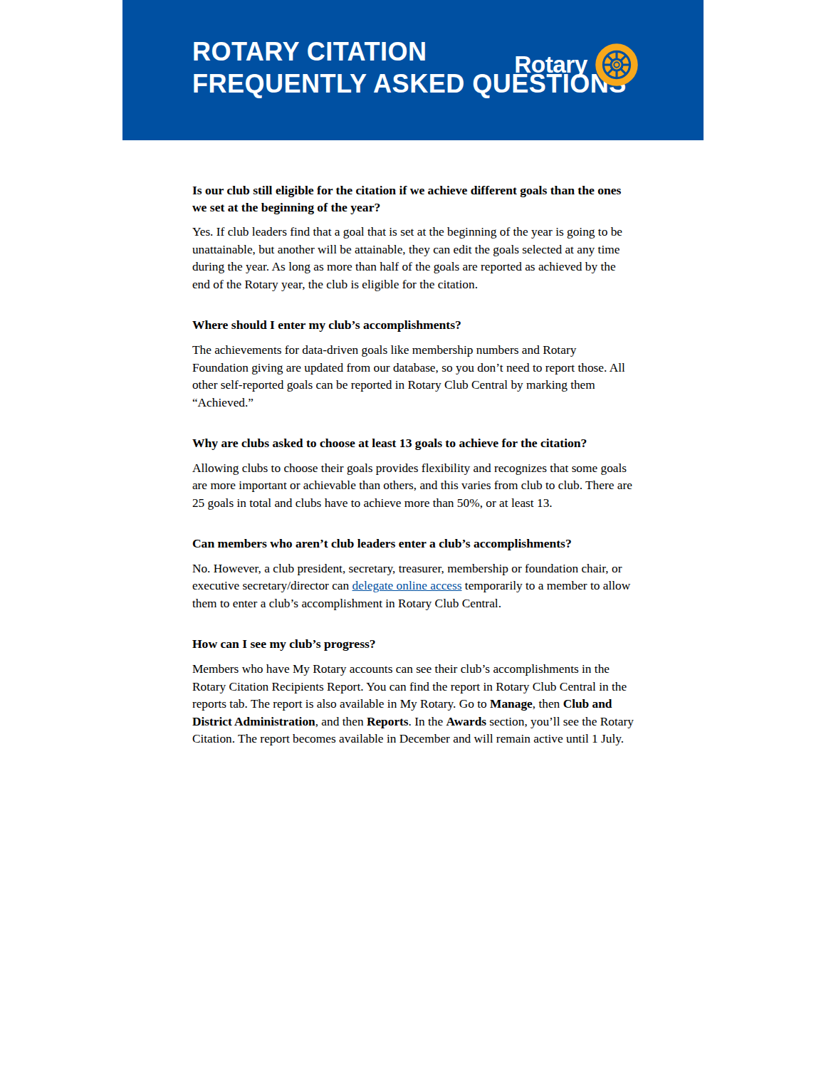Rotary Citation
Frequently Asked Questions
Rotary
Is our club still eligible for the citation if we achieve different goals than the ones we set at the beginning of the year?
Yes. If club leaders find that a goal that is set at the beginning of the year is going to be unattainable, but another will be attainable, they can edit the goals selected at any time during the year. As long as more than half of the goals are reported as achieved by the end of the Rotary year, the club is eligible for the citation.
Where should I enter my club’s accomplishments?
The achievements for data-driven goals like membership numbers and Rotary Foundation giving are updated from our database, so you don’t need to report those. All other self-reported goals can be reported in Rotary Club Central by marking them “Achieved.”
Why are clubs asked to choose at least 13 goals to achieve for the citation?
Allowing clubs to choose their goals provides flexibility and recognizes that some goals are more important or achievable than others, and this varies from club to club. There are 25 goals in total and clubs have to achieve more than 50%, or at least 13.
Can members who aren’t club leaders enter a club’s accomplishments?
No. However, a club president, secretary, treasurer, membership or foundation chair, or executive secretary/director can delegate online access temporarily to a member to allow them to enter a club’s accomplishment in Rotary Club Central.
How can I see my club’s progress?
Members who have My Rotary accounts can see their club’s accomplishments in the Rotary Citation Recipients Report. You can find the report in Rotary Club Central in the reports tab. The report is also available in My Rotary. Go to Manage, then Club and District Administration, and then Reports. In the Awards section, you’ll see the Rotary Citation. The report becomes available in December and will remain active until 1 July.